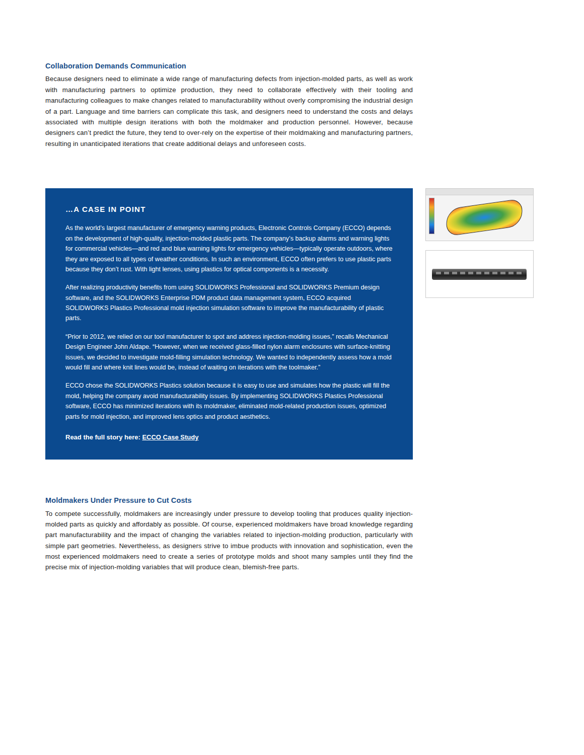Collaboration Demands Communication
Because designers need to eliminate a wide range of manufacturing defects from injection-molded parts, as well as work with manufacturing partners to optimize production, they need to collaborate effectively with their tooling and manufacturing colleagues to make changes related to manufacturability without overly compromising the industrial design of a part. Language and time barriers can complicate this task, and designers need to understand the costs and delays associated with multiple design iterations with both the moldmaker and production personnel. However, because designers can’t predict the future, they tend to over-rely on the expertise of their moldmaking and manufacturing partners, resulting in unanticipated iterations that create additional delays and unforeseen costs.
…A CASE IN POINT
As the world’s largest manufacturer of emergency warning products, Electronic Controls Company (ECCO) depends on the development of high-quality, injection-molded plastic parts. The company’s backup alarms and warning lights for commercial vehicles—and red and blue warning lights for emergency vehicles—typically operate outdoors, where they are exposed to all types of weather conditions. In such an environment, ECCO often prefers to use plastic parts because they don’t rust. With light lenses, using plastics for optical components is a necessity.
After realizing productivity benefits from using SOLIDWORKS Professional and SOLIDWORKS Premium design software, and the SOLIDWORKS Enterprise PDM product data management system, ECCO acquired SOLIDWORKS Plastics Professional mold injection simulation software to improve the manufacturability of plastic parts.
“Prior to 2012, we relied on our tool manufacturer to spot and address injection-molding issues,” recalls Mechanical Design Engineer John Aldape. “However, when we received glass-filled nylon alarm enclosures with surface-knitting issues, we decided to investigate mold-filling simulation technology. We wanted to independently assess how a mold would fill and where knit lines would be, instead of waiting on iterations with the toolmaker.”
ECCO chose the SOLIDWORKS Plastics solution because it is easy to use and simulates how the plastic will fill the mold, helping the company avoid manufacturability issues. By implementing SOLIDWORKS Plastics Professional software, ECCO has minimized iterations with its moldmaker, eliminated mold-related production issues, optimized parts for mold injection, and improved lens optics and product aesthetics.
Read the full story here: ECCO Case Study
Moldmakers Under Pressure to Cut Costs
To compete successfully, moldmakers are increasingly under pressure to develop tooling that produces quality injection-molded parts as quickly and affordably as possible. Of course, experienced moldmakers have broad knowledge regarding part manufacturability and the impact of changing the variables related to injection-molding production, particularly with simple part geometries. Nevertheless, as designers strive to imbue products with innovation and sophistication, even the most experienced moldmakers need to create a series of prototype molds and shoot many samples until they find the precise mix of injection-molding variables that will produce clean, blemish-free parts.